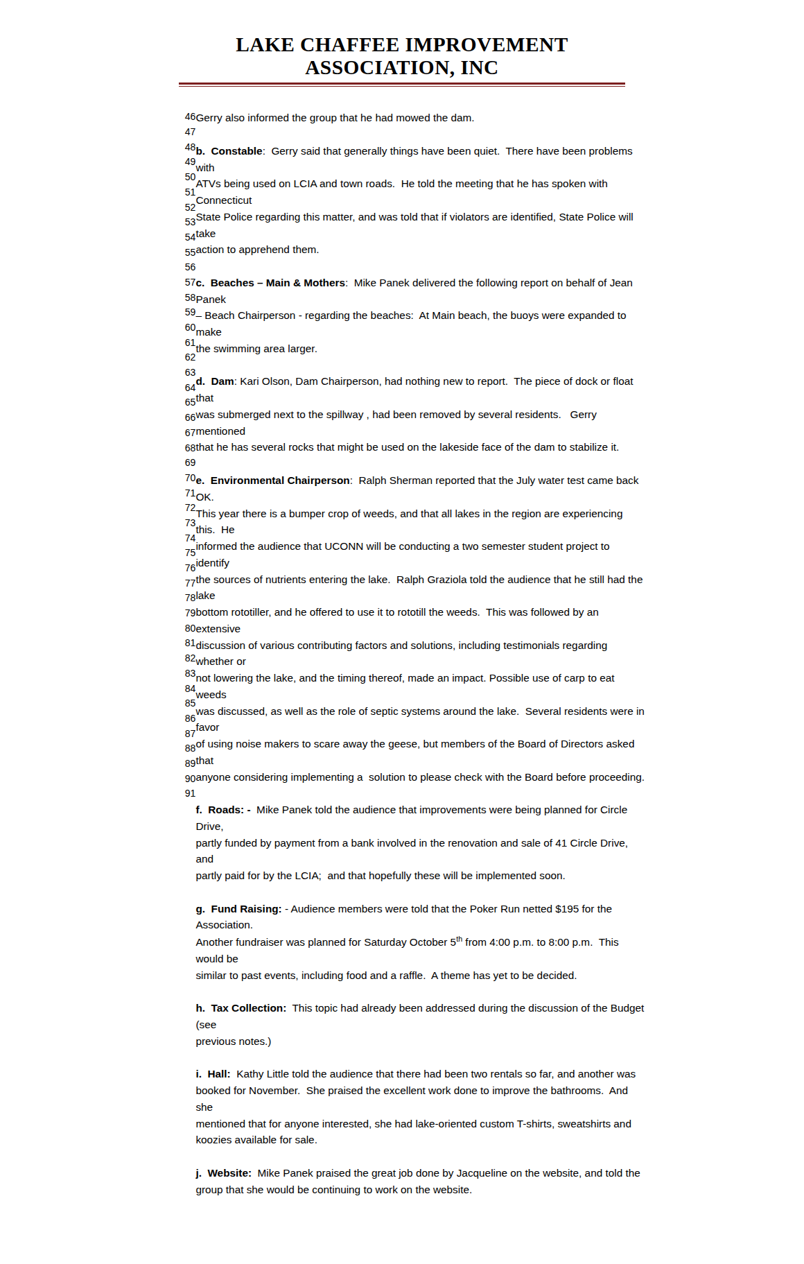LAKE CHAFFEE IMPROVEMENT ASSOCIATION, INC
| 46 47 48 49 50 51 52 53 54 55 56 57 58 59 60 61 62 63 64 65 66 67 68 69 70 71 72 73 74 75 76 77 78 79 80 81 82 83 84 85 86 87 88 89 90 91 | Gerry also informed the group that he had mowed the dam. b. Constable : Gerry said that generally things have been quiet. There have been problems with ATVs being used on LCIA and town roads. He told the meeting that he has spoken with Connecticut State Police regarding this matter, and was told that if violators are identified, State Police will take action to apprehend them. c. Beaches – Main & Mothers : Mike Panek delivered the following report on behalf of Jean Panek – Beach Chairperson - regarding the beaches: At Main beach, the buoys were expanded to make the swimming area larger. d. Dam : Kari Olson, Dam Chairperson, had nothing new to report. The piece of dock or float that was submerged next to the spillway , had been removed by several residents. Gerry mentioned that he has several rocks that might be used on the lakeside face of the dam to stabilize it. e. Environmental Chairperson : Ralph Sherman reported that the July water test came back OK. This year there is a bumper crop of weeds, and that all lakes in the region are experiencing this. He informed the audience that UCONN will be conducting a two semester student project to identify the sources of nutrients entering the lake. Ralph Graziola told the audience that he still had the lake bottom rototiller, and he offered to use it to rototill the weeds. This was followed by an extensive discussion of various contributing factors and solutions, including testimonials regarding whether or not lowering the lake, and the timing thereof, made an impact. Possible use of carp to eat weeds was discussed, as well as the role of septic systems around the lake. Several residents were in favor of using noise makers to scare away the geese, but members of the Board of Directors asked that anyone considering implementing a solution to please check with the Board before proceeding. f. Roads: - Mike Panek told the audience that improvements were being planned for Circle Drive, partly funded by payment from a bank involved in the renovation and sale of 41 Circle Drive, and partly paid for by the LCIA; and that hopefully these will be implemented soon. g. Fund Raising: - Audience members were told that the Poker Run netted $195 for the Association. Another fundraiser was planned for Saturday October 5 th from 4:00 p.m. to 8:00 p.m. This would be similar to past events, including food and a raffle. A theme has yet to be decided. h. Tax Collection: This topic had already been addressed during the discussion of the Budget (see previous notes.) i. Hall: Kathy Little told the audience that there had been two rentals so far, and another was booked for November. She praised the excellent work done to improve the bathrooms. And she mentioned that for anyone interested, she had lake-oriented custom T-shirts, sweatshirts and koozies available for sale. j. Website: Mike Panek praised the great job done by Jacqueline on the website, and told the group that she would be continuing to work on the website. |